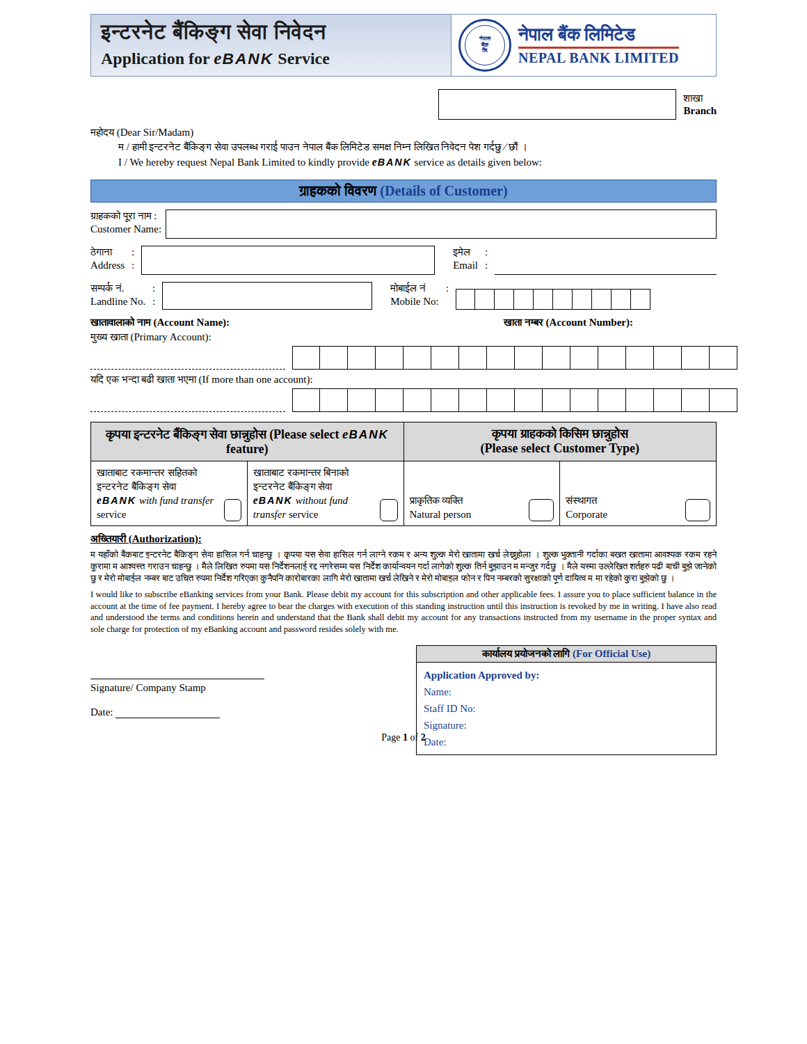इन्टरनेट बैंकिङ्ग सेवा निवेदन
Application for eBANK Service
नेपाल
बैंक
लि.
नेपाल बैंक लिमिटेड
NEPAL BANK LIMITED
शाखा Branch
महोदय (Dear Sir/Madam)
म / हामी इन्टरनेट बैंकिङ्ग सेवा उपलब्ध गराई पाउन नेपाल बैंक लिमिटेड समक्ष निम्न लिखित निवेदन पेश गर्दछु ⁄ छौं ।
I / We hereby request Nepal Bank Limited to kindly provide eBANK service as details given below:
ग्राहकको विवरण (Details of Customer)
ग्राहकको पूरा नाम : Customer Name:
ठेगाना Address
::
इमेल Email
::
सम्पर्क नं. Landline No.
::
मोबाईल नं Mobile No:
:
खातावालाको नाम (Account Name):
खाता नम्बर (Account Number):
मुख्य खाता (Primary Account):
यदि एक भन्दा बढी खाता भएमा (If more than one account):
| कृपया इन्टरनेट बैंकिङ्ग सेवा छान्नुहोस (Please select e BANK feature) | कृपया ग्राहकको किसिम छान्नुहोस (Please select Customer Type) |
| --- | --- |
| खाताबाट रकमान्तर सहितको इन्टरनेट बैंकिङ्ग सेवा e BANK with fund transfer service | खाताबाट रकमान्तर बिनाको इन्टरनेट बैंकिङ्ग सेवा e BANK without fund transfer service | प्राकृतिक व्यक्ति Natural person | संस्थागत Corporate |
अख्तियारी (Authorization):
म यहाँको बैंकबाट इन्टरनेट बैंकिङ्ग सेवा हासिल गर्न चाहन्छु । कृपया यस सेवा हासिल गर्न लाग्ने रकम र अन्य शुल्क मेरो खातामा खर्च लेख्नुहोला । शुल्क भुक्तानी गर्दाका बखत खातामा आवश्यक रकम रहने कुरामा म आश्वस्त गराउन चाहन्छु । मैले लिखित रुपमा यस निर्देशनलाई रद्द नगरेसम्म यस निर्देश कार्यान्वयन गर्दा लागेको शुल्क तिर्न बुझाउन म मन्जुर गर्दछु । मैले यस्मा उल्लेखित शर्तहरु पढी बाची बुझे जानेको छु र मेरो मोबाईल नम्बर बाट उचित रुपमा निर्देश गरिएका कुनैपनि कारोबारका लागि मेरो खातामा खर्च लेखिने र मेरो मोबाइल फोन र पिन नम्बरको सुरक्षाको पूर्ण दायित्व म मा रहेको कुरा बुझेको छु ।
I would like to subscribe eBanking services from your Bank. Please debit my account for this subscription and other applicable fees. I assure you to place sufficient balance in the account at the time of fee payment. I hereby agree to bear the charges with execution of this standing instruction until this instruction is revoked by me in writing. I have also read and understood the terms and conditions herein and understand that the Bank shall debit my account for any transactions instructed from my username in the proper syntax and sole charge for protection of my eBanking account and password resides solely with me.
कार्यालय प्रयोजनको लागि (For Official Use)
Application Approved by:
Name:
Staff ID No:
Signature:
Date:
Signature/ Company Stamp
Date:
Page 1 of 2